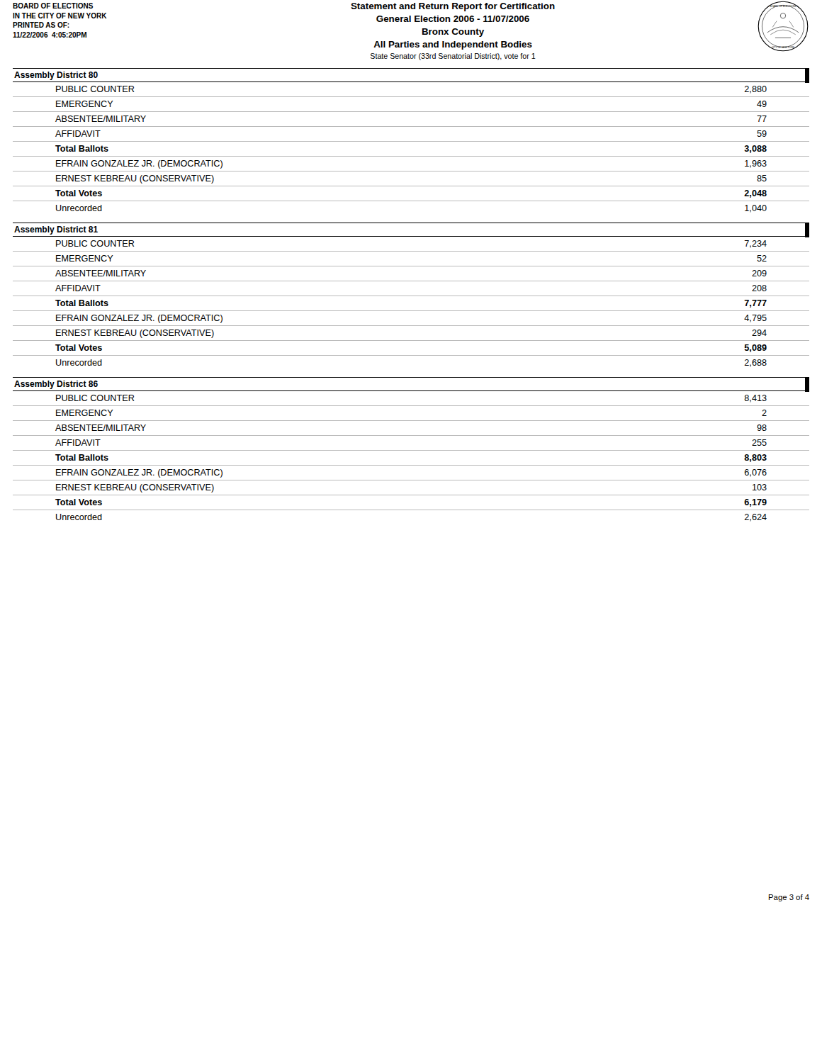BOARD OF ELECTIONS
IN THE CITY OF NEW YORK
PRINTED AS OF:
11/22/2006 4:05:20PM
Statement and Return Report for Certification
General Election 2006 - 11/07/2006
Bronx County
All Parties and Independent Bodies
State Senator (33rd Senatorial District), vote for 1
BOARD OF ELECTIONS CITY OF NEW YORK
Assembly District 80
| PUBLIC COUNTER | 2,880 |
| EMERGENCY | 49 |
| ABSENTEE/MILITARY | 77 |
| AFFIDAVIT | 59 |
| Total Ballots | 3,088 |
| EFRAIN GONZALEZ JR. (DEMOCRATIC) | 1,963 |
| ERNEST KEBREAU (CONSERVATIVE) | 85 |
| Total Votes | 2,048 |
| Unrecorded | 1,040 |
Assembly District 81
| PUBLIC COUNTER | 7,234 |
| EMERGENCY | 52 |
| ABSENTEE/MILITARY | 209 |
| AFFIDAVIT | 208 |
| Total Ballots | 7,777 |
| EFRAIN GONZALEZ JR. (DEMOCRATIC) | 4,795 |
| ERNEST KEBREAU (CONSERVATIVE) | 294 |
| Total Votes | 5,089 |
| Unrecorded | 2,688 |
Assembly District 86
| PUBLIC COUNTER | 8,413 |
| EMERGENCY | 2 |
| ABSENTEE/MILITARY | 98 |
| AFFIDAVIT | 255 |
| Total Ballots | 8,803 |
| EFRAIN GONZALEZ JR. (DEMOCRATIC) | 6,076 |
| ERNEST KEBREAU (CONSERVATIVE) | 103 |
| Total Votes | 6,179 |
| Unrecorded | 2,624 |
Page 3 of 4